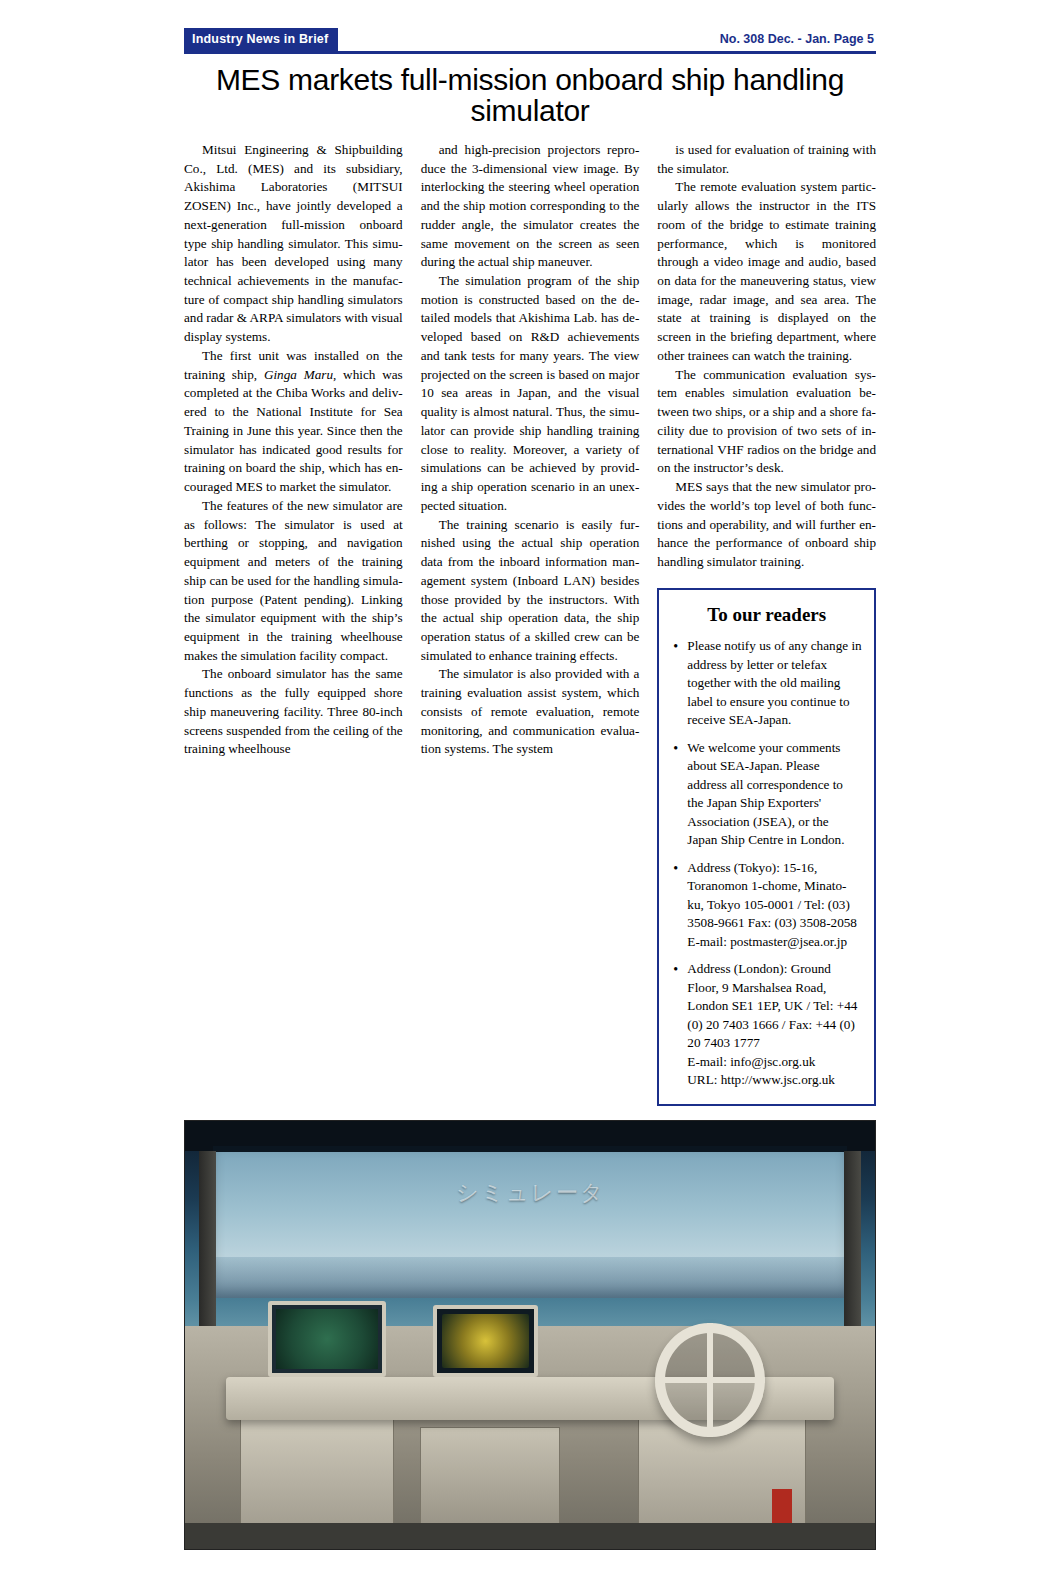Industry News in Brief
No. 308 Dec. - Jan. Page 5
MES markets full-mission onboard ship handling simulator
Mitsui Engineering & Shipbuilding Co., Ltd. (MES) and its subsidiary, Akishima Laboratories (MITSUI ZOSEN) Inc., have jointly developed a next-generation full-mission onboard type ship handling simulator. This simulator has been developed using many technical achievements in the manufacture of compact ship handling simulators and radar & ARPA simulators with visual display systems.
The first unit was installed on the training ship, Ginga Maru, which was completed at the Chiba Works and delivered to the National Institute for Sea Training in June this year. Since then the simulator has indicated good results for training on board the ship, which has encouraged MES to market the simulator.
The features of the new simulator are as follows: The simulator is used at berthing or stopping, and navigation equipment and meters of the training ship can be used for the handling simulation purpose (Patent pending). Linking the simulator equipment with the ship’s equipment in the training wheelhouse makes the simulation facility compact.
The onboard simulator has the same functions as the fully equipped shore ship maneuvering facility. Three 80-inch screens suspended from the ceiling of the training wheelhouse
and high-precision projectors reproduce the 3-dimensional view image. By interlocking the steering wheel operation and the ship motion corresponding to the rudder angle, the simulator creates the same movement on the screen as seen during the actual ship maneuver.
The simulation program of the ship motion is constructed based on the detailed models that Akishima Lab. has developed based on R&D achievements and tank tests for many years. The view projected on the screen is based on major 10 sea areas in Japan, and the visual quality is almost natural. Thus, the simulator can provide ship handling training close to reality. Moreover, a variety of simulations can be achieved by providing a ship operation scenario in an unexpected situation.
The training scenario is easily furnished using the actual ship operation data from the inboard information management system (Inboard LAN) besides those provided by the instructors. With the actual ship operation data, the ship operation status of a skilled crew can be simulated to enhance training effects.
The simulator is also provided with a training evaluation assist system, which consists of remote evaluation, remote monitoring, and communication evaluation systems. The system
is used for evaluation of training with the simulator.
The remote evaluation system particularly allows the instructor in the ITS room of the bridge to estimate training performance, which is monitored through a video image and audio, based on data for the maneuvering status, view image, radar image, and sea area. The state at training is displayed on the screen in the briefing department, where other trainees can watch the training.
The communication evaluation system enables simulation evaluation between two ships, or a ship and a shore facility due to provision of two sets of international VHF radios on the bridge and on the instructor’s desk.
MES says that the new simulator provides the world’s top level of both functions and operability, and will further enhance the performance of onboard ship handling simulator training.
To our readers
Please notify us of any change in address by letter or telefax together with the old mailing label to ensure you continue to receive SEA-Japan.
We welcome your comments about SEA-Japan. Please address all correspondence to the Japan Ship Exporters' Association (JSEA), or the Japan Ship Centre in London.
Address (Tokyo): 15-16, Toranomon 1-chome, Minato-ku, Tokyo 105-0001 / Tel: (03) 3508-9661 Fax: (03) 3508-2058
E-mail: postmaster@jsea.or.jp
Address (London): Ground Floor, 9 Marshalsea Road, London SE1 1EP, UK / Tel: +44 (0) 20 7403 1666 / Fax: +44 (0) 20 7403 1777
E-mail: info@jsc.org.uk
URL: http://www.jsc.org.uk
シミュレータ